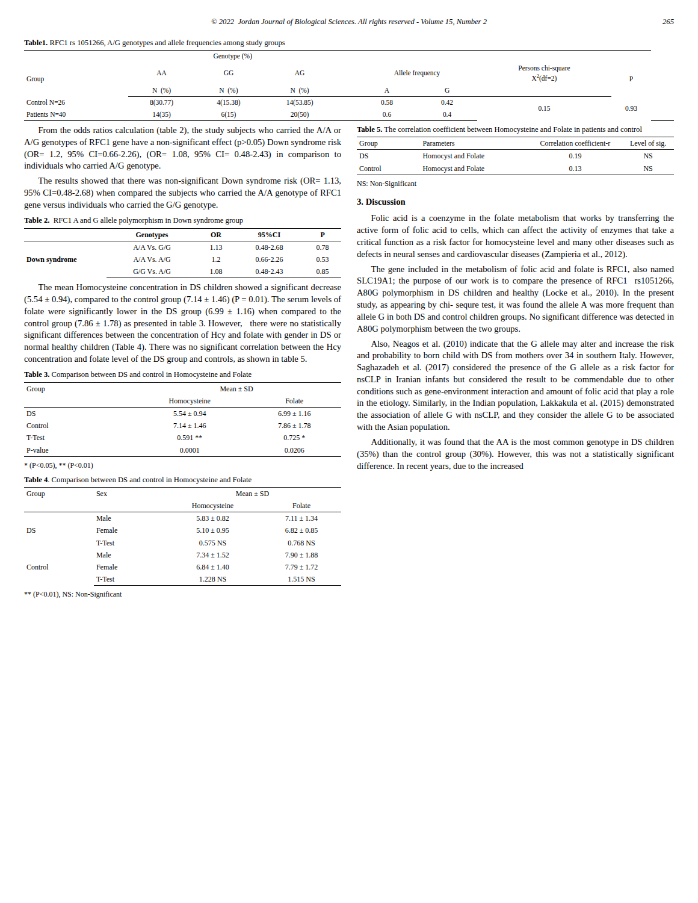© 2022 Jordan Journal of Biological Sciences. All rights reserved - Volume 15, Number 2 265
Table1. RFC1 rs 1051266, A/G genotypes and allele frequencies among study groups
| | Genotype (%) | | | | |
| Group | AA | GG | AG | | Allele frequency | Persons chi-square X 2 (df=2) | P |
| N (%) | N (%) | N (%) | | A | G | |
| Control N=26 | 8(30.77) | 4(15.38) | 14(53.85) | | 0.58 | 0.42 | 0.15 | 0.93 |
| Patients N=40 | 14(35) | 6(15) | 20(50) | | 0.6 | 0.4 | | |
From the odds ratios calculation (table 2), the study subjects who carried the A/A or A/G genotypes of RFC1 gene have a non-significant effect (p>0.05) Down syndrome risk (OR= 1.2, 95% CI=0.66-2.26), (OR= 1.08, 95% CI= 0.48-2.43) in comparison to individuals who carried A/G genotype.
The results showed that there was non-significant Down syndrome risk (OR= 1.13, 95% CI=0.48-2.68) when compared the subjects who carried the A/A genotype of RFC1 gene versus individuals who carried the G/G genotype.
Table 2. RFC1 A and G allele polymorphism in Down syndrome group
| | Genotypes | OR | 95%CI | P |
| Down syndrome | A/A Vs. G/G | 1.13 | 0.48-2.68 | 0.78 |
| A/A Vs. A/G | 1.2 | 0.66-2.26 | 0.53 |
| G/G Vs. A/G | 1.08 | 0.48-2.43 | 0.85 |
The mean Homocysteine concentration in DS children showed a significant decrease (5.54 ± 0.94), compared to the control group (7.14 ± 1.46) (P = 0.01). The serum levels of folate were significantly lower in the DS group (6.99 ± 1.16) when compared to the control group (7.86 ± 1.78) as presented in table 3. However, there were no statistically significant differences between the concentration of Hcy and folate with gender in DS or normal healthy children (Table 4). There was no significant correlation between the Hcy concentration and folate level of the DS group and controls, as shown in table 5.
Table 3. Comparison between DS and control in Homocysteine and Folate
| Group | Mean ± SD |
| | Homocysteine | Folate |
| DS | 5.54 ± 0.94 | 6.99 ± 1.16 |
| Control | 7.14 ± 1.46 | 7.86 ± 1.78 |
| T-Test | 0.591 ** | 0.725 * |
| P-value | 0.0001 | 0.0206 |
* (P<0.05), ** (P<0.01)
Table 4. Comparison between DS and control in Homocysteine and Folate
| Group | Sex | Mean ± SD |
| | | Homocysteine | Folate |
| DS | Male | 5.83 ± 0.82 | 7.11 ± 1.34 |
| Female | 5.10 ± 0.95 | 6.82 ± 0.85 |
| T-Test | 0.575 NS | 0.768 NS |
| Control | Male | 7.34 ± 1.52 | 7.90 ± 1.88 |
| Female | 6.84 ± 1.40 | 7.79 ± 1.72 |
| T-Test | 1.228 NS | 1.515 NS |
** (P<0.01), NS: Non-Significant
Table 5. The correlation coefficient between Homocysteine and Folate in patients and control
| Group | Parameters | Correlation coefficient-r | Level of sig. |
| DS | Homocyst and Folate | 0.19 | NS |
| Control | Homocyst and Folate | 0.13 | NS |
NS: Non-Significant
3. Discussion
Folic acid is a coenzyme in the folate metabolism that works by transferring the active form of folic acid to cells, which can affect the activity of enzymes that take a critical function as a risk factor for homocysteine level and many other diseases such as defects in neural senses and cardiovascular diseases (Zampieria et al., 2012).
The gene included in the metabolism of folic acid and folate is RFC1, also named SLC19A1; the purpose of our work is to compare the presence of RFC1 rs1051266, A80G polymorphism in DS children and healthy (Locke et al., 2010). In the present study, as appearing by chi- sequre test, it was found the allele A was more frequent than allele G in both DS and control children groups. No significant difference was detected in A80G polymorphism between the two groups.
Also, Neagos et al. (2010) indicate that the G allele may alter and increase the risk and probability to born child with DS from mothers over 34 in southern Italy. However, Saghazadeh et al. (2017) considered the presence of the G allele as a risk factor for nsCLP in Iranian infants but considered the result to be commendable due to other conditions such as gene-environment interaction and amount of folic acid that play a role in the etiology. Similarly, in the Indian population, Lakkakula et al. (2015) demonstrated the association of allele G with nsCLP, and they consider the allele G to be associated with the Asian population.
Additionally, it was found that the AA is the most common genotype in DS children (35%) than the control group (30%). However, this was not a statistically significant difference. In recent years, due to the increased